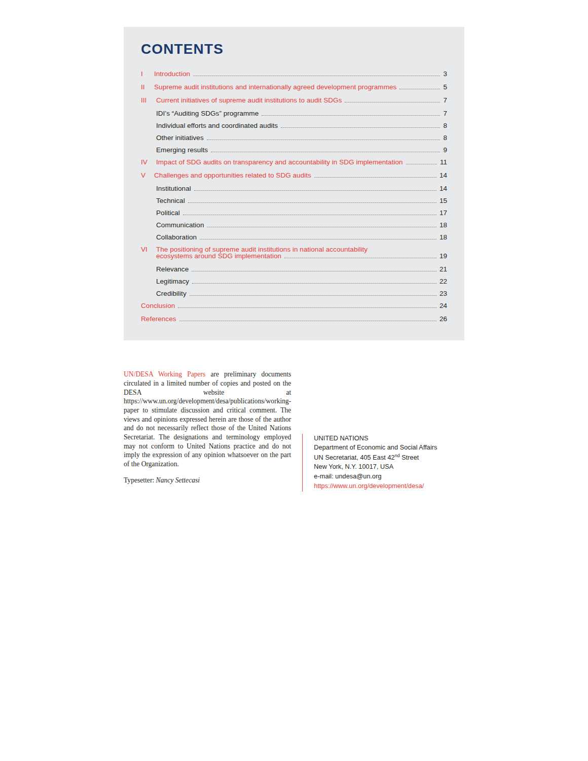CONTENTS
I Introduction 3
II Supreme audit institutions and internationally agreed development programmes 5
III Current initiatives of supreme audit institutions to audit SDGs 7
IDI’s “Auditing SDGs” programme 7
Individual efforts and coordinated audits 8
Other initiatives 8
Emerging results 9
IV Impact of SDG audits on transparency and accountability in SDG implementation 11
V Challenges and opportunities related to SDG audits 14
Institutional 14
Technical 15
Political 17
Communication 18
Collaboration 18
VI The positioning of supreme audit institutions in national accountability
ecosystems around SDG implementation 19
Relevance 21
Legitimacy 22
Credibility 23
Conclusion 24
References 26
UN/DESA Working Papers are preliminary documents circulated in a limited number of copies and posted on the DESA website at https://www.un.org/development/desa/publications/working-paper to stimulate discussion and critical comment. The views and opinions expressed herein are those of the author and do not necessarily reflect those of the United Nations Secretariat. The designations and terminology employed may not conform to United Nations practice and do not imply the expression of any opinion whatsoever on the part of the Organization.
Typesetter: Nancy Settecasi
UNITED NATIONS
Department of Economic and Social Affairs
UN Secretariat, 405 East 42nd Street
New York, N.Y. 10017, USA
e-mail: undesa@un.org
https://www.un.org/development/desa/